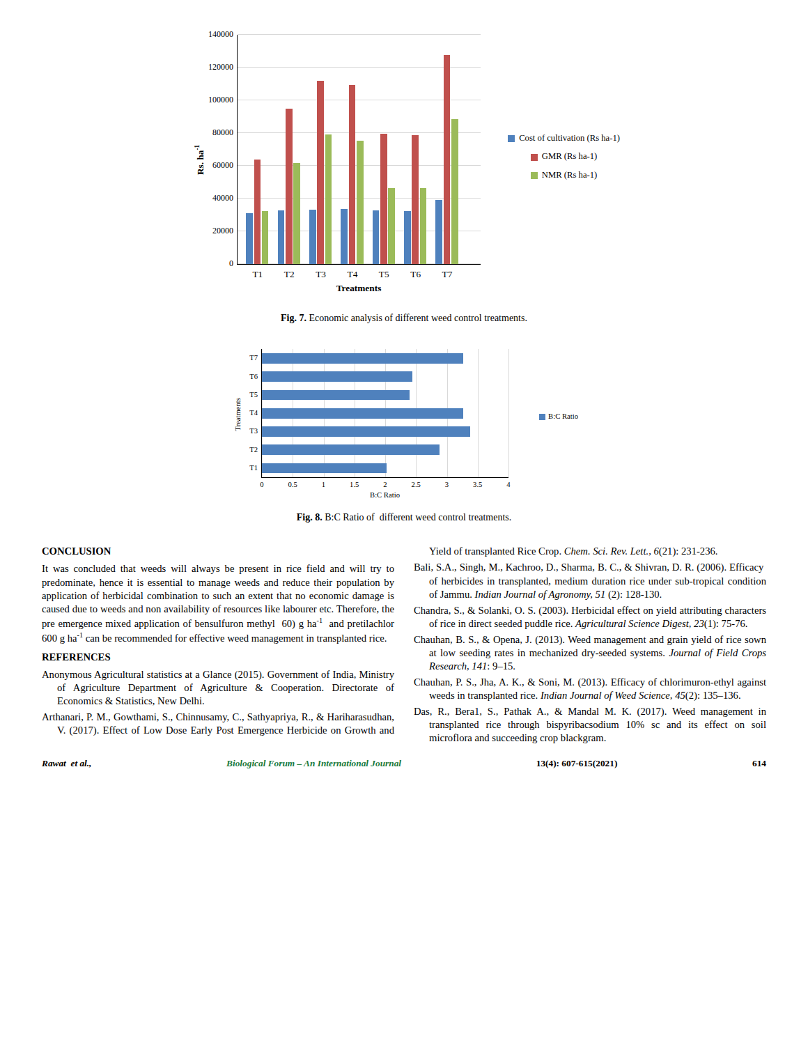Rs. ha-1
0
20000
40000
60000
80000
100000
120000
140000
T1
T2
T3
T4
T5
T6
T7
Treatments
Cost of cultivation (Rs ha-1)
GMR (Rs ha-1)
NMR (Rs ha-1)
Fig. 7. Economic analysis of different weed control treatments.
Treatments
0
0.5
1
1.5
2
2.5
3
3.5
4
T7
T6
T5
T4
T3
T2
T1
B:C Ratio
B:C Ratio
Fig. 8. B:C Ratio of different weed control treatments.
CONCLUSION
It was concluded that weeds will always be present in rice field and will try to predominate, hence it is essential to manage weeds and reduce their population by application of herbicidal combination to such an extent that no economic damage is caused due to weeds and non availability of resources like labourer etc. Therefore, the pre emergence mixed application of bensulfuron methyl 60) g ha-1 and pretilachlor 600 g ha-1 can be recommended for effective weed management in transplanted rice.
REFERENCES
Anonymous Agricultural statistics at a Glance (2015). Government of India, Ministry of Agriculture Department of Agriculture & Cooperation. Directorate of Economics & Statistics, New Delhi.
Arthanari, P. M., Gowthami, S., Chinnusamy, C., Sathyapriya, R., & Hariharasudhan, V. (2017). Effect of Low Dose Early Post Emergence Herbicide on Growth and Yield of transplanted Rice Crop. Chem. Sci. Rev. Lett., 6(21): 231-236.
Bali, S.A., Singh, M., Kachroo, D., Sharma, B. C., & Shivran, D. R. (2006). Efficacy of herbicides in transplanted, medium duration rice under sub-tropical condition of Jammu. Indian Journal of Agronomy, 51 (2): 128-130.
Chandra, S., & Solanki, O. S. (2003). Herbicidal effect on yield attributing characters of rice in direct seeded puddle rice. Agricultural Science Digest, 23(1): 75-76.
Chauhan, B. S., & Opena, J. (2013). Weed management and grain yield of rice sown at low seeding rates in mechanized dry-seeded systems. Journal of Field Crops Research, 141: 9–15.
Chauhan, P. S., Jha, A. K., & Soni, M. (2013). Efficacy of chlorimuron-ethyl against weeds in transplanted rice. Indian Journal of Weed Science, 45(2): 135–136.
Das, R., Bera1, S., Pathak A., & Mandal M. K. (2017). Weed management in transplanted rice through bispyribacsodium 10% sc and its effect on soil microflora and succeeding crop blackgram.
Rawat et al., Biological Forum – An International Journal 13(4): 607-615(2021) 614